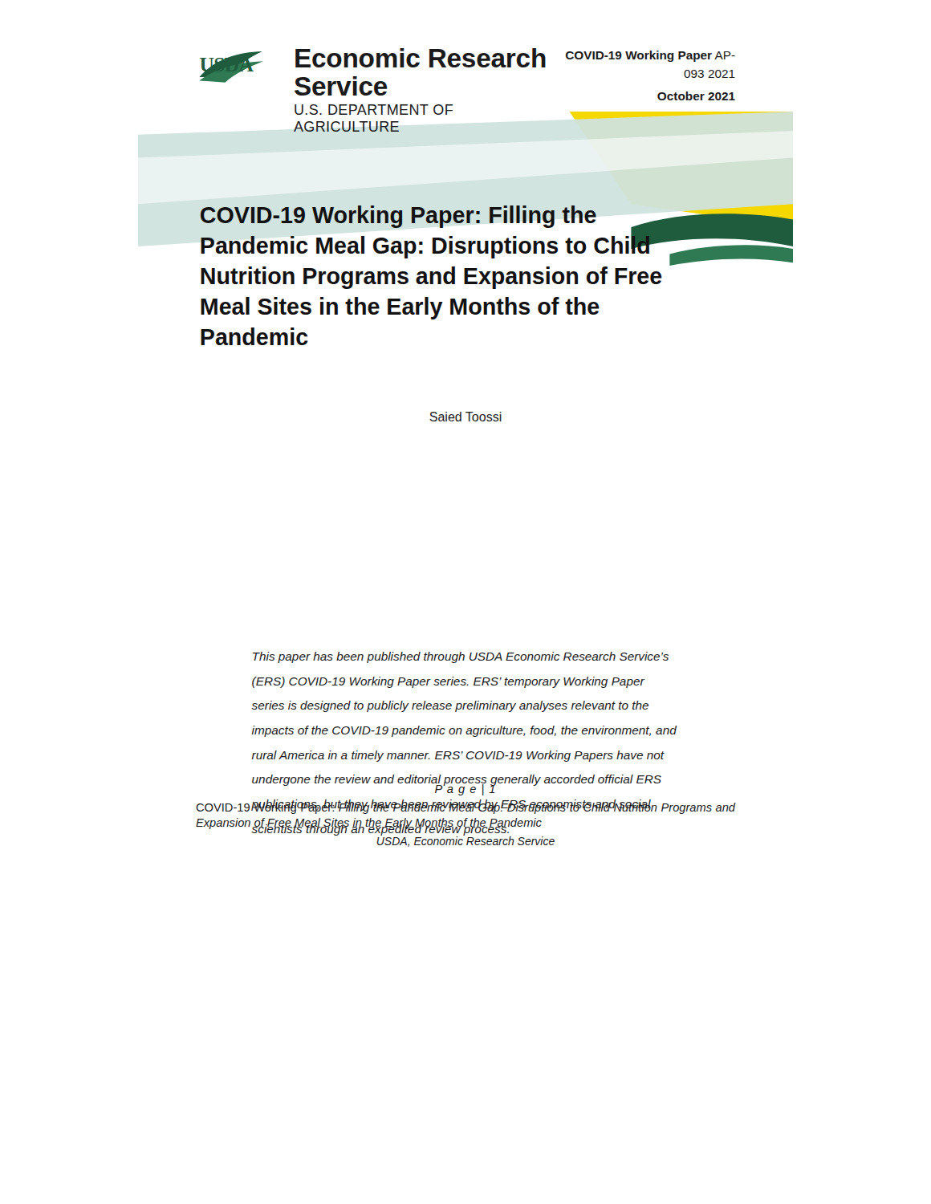USDA
Economic Research Service
U.S. DEPARTMENT OF AGRICULTURE
COVID-19 Working Paper AP-093 2021
October 2021
COVID-19 Working Paper: Filling the Pandemic Meal Gap: Disruptions to Child Nutrition Programs and Expansion of Free Meal Sites in the Early Months of the Pandemic
Saied Toossi
This paper has been published through USDA Economic Research Service’s (ERS) COVID-19 Working Paper series. ERS’ temporary Working Paper series is designed to publicly release preliminary analyses relevant to the impacts of the COVID-19 pandemic on agriculture, food, the environment, and rural America in a timely manner. ERS’ COVID-19 Working Papers have not undergone the review and editorial process generally accorded official ERS publications, but they have been reviewed by ERS economists and social scientists through an expedited review process.
P a g e | 1
COVID-19 Working Paper: Filling the Pandemic Meal Gap: Disruptions to Child Nutrition Programs and Expansion of Free Meal Sites in the Early Months of the Pandemic
USDA, Economic Research Service